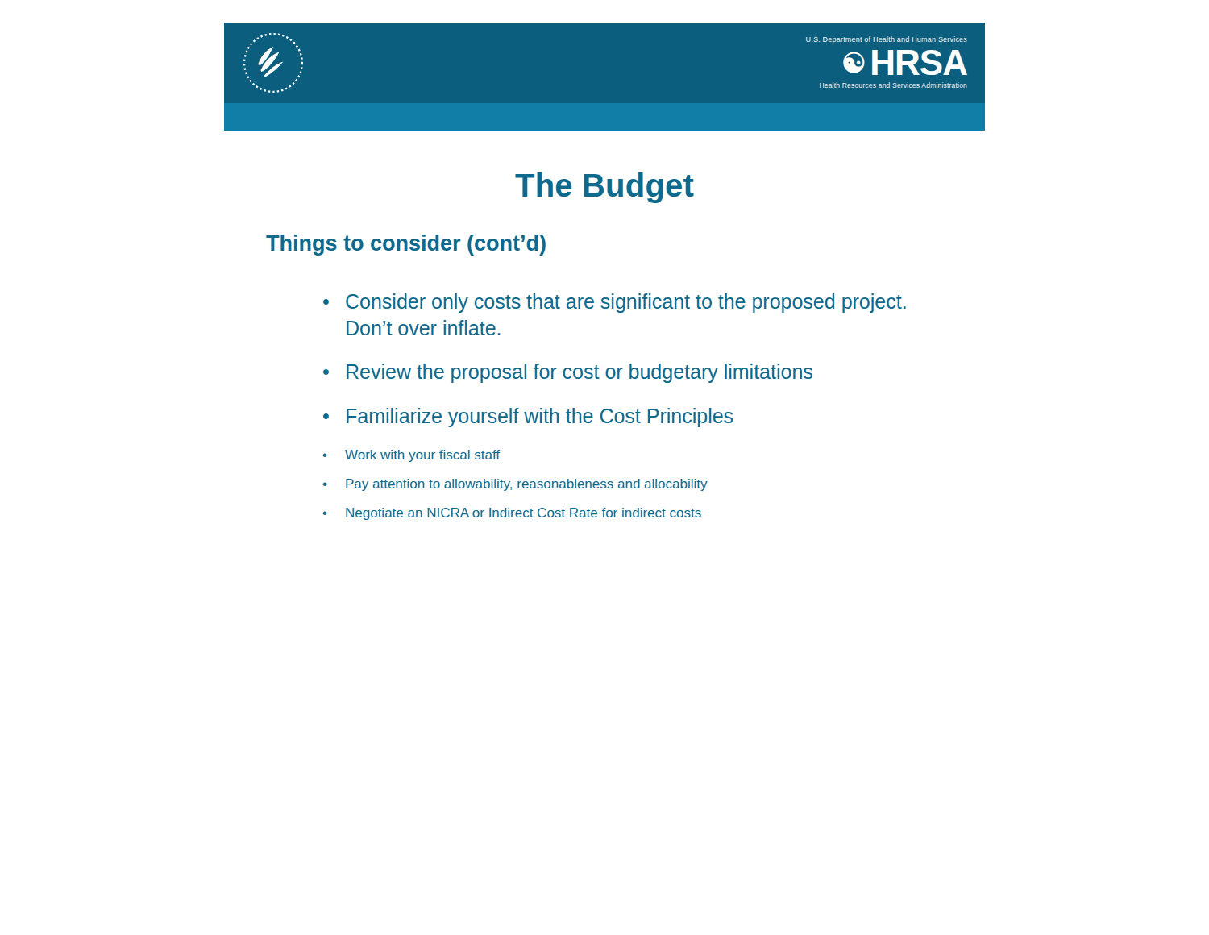U.S. Department of Health and Human Services
☯ HRSA
Health Resources and Services Administration
The Budget
Things to consider (cont’d)
Consider only costs that are significant to the proposed project. Don’t over inflate.
Review the proposal for cost or budgetary limitations
Familiarize yourself with the Cost Principles
Work with your fiscal staff
Pay attention to allowability, reasonableness and allocability
Negotiate an NICRA or Indirect Cost Rate for indirect costs